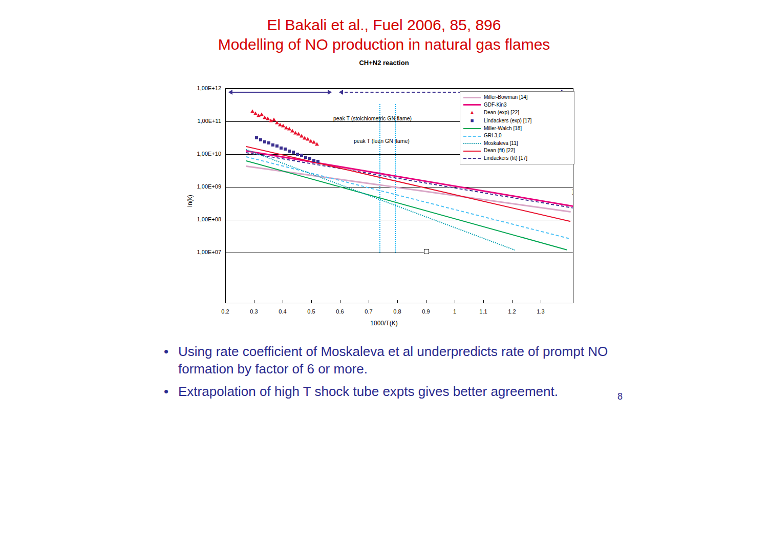El Bakali et al., Fuel 2006, 85, 896 Modelling of NO production in natural gas flames
CH+N2 reaction
ln(k)
1,00E+12
1,00E+11
1,00E+10
1,00E+09
1,00E+08
1,00E+07
Shock tube studies
NO formation temperature range in low pressure GN flames
peak T (stoichiometric GN flame)
peak T (lean GN flame)
}
activation energy:13-14 kcal/mol
Miller-Bowman [14]
GDF-Kin3
▲Dean (exp) [22]
■Lindackers (exp) [17]
Miller-Walch [18]
GRI 3,0
Moskaleva [11]
Dean (fit) [22]
Lindackers (fit) [17]
0.2
0.3
0.4
0.5
0.6
0.7
0.8
0.9
1
1.1
1.2
1.3
1000/T(K)
Using rate coefficient of Moskaleva et al underpredicts rate of prompt NO formation by factor of 6 or more.
Extrapolation of high T shock tube expts gives better agreement.
8